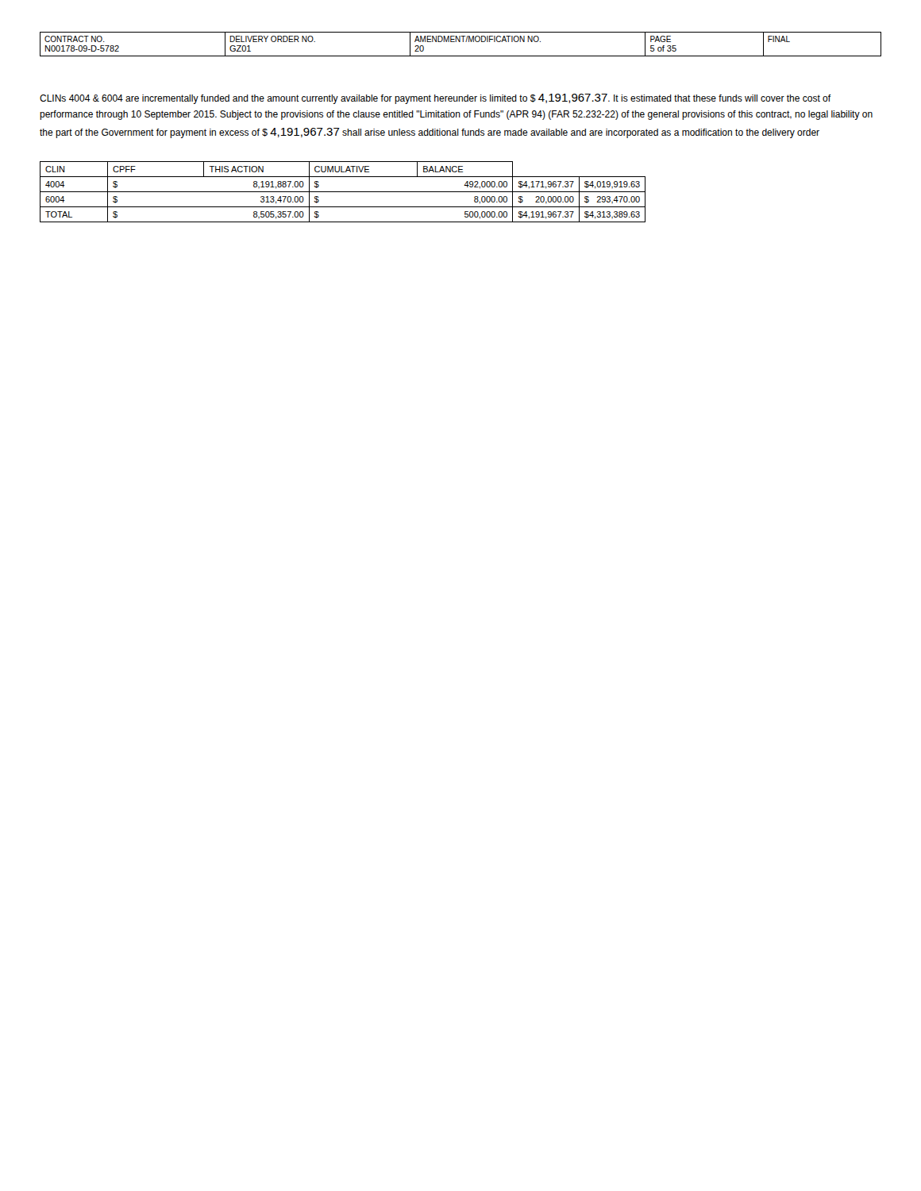| CONTRACT NO. N00178-09-D-5782 | DELIVERY ORDER NO. GZ01 | AMENDMENT/MODIFICATION NO. 20 | PAGE 5 of 35 | FINAL |
CLINs 4004 & 6004 are incrementally funded and the amount currently available for payment hereunder is limited to $ 4,191,967.37. It is estimated that these funds will cover the cost of performance through 10 September 2015. Subject to the provisions of the clause entitled "Limitation of Funds" (APR 94) (FAR 52.232-22) of the general provisions of this contract, no legal liability on the part of the Government for payment in excess of $ 4,191,967.37 shall arise unless additional funds are made available and are incorporated as a modification to the delivery order
| CLIN | CPFF | THIS ACTION | CUMULATIVE | BALANCE |
| --- | --- | --- | --- | --- |
| 4004 | $ | 8,191,887.00 | $ | 492,000.00 | $ | 4,171,967.37 | $ | 4,019,919.63 |
| 6004 | $ | 313,470.00 | $ | 8,000.00 | $ | 20,000.00 | $ | 293,470.00 |
| TOTAL | $ | 8,505,357.00 | $ | 500,000.00 | $ | 4,191,967.37 | $ | 4,313,389.63 |